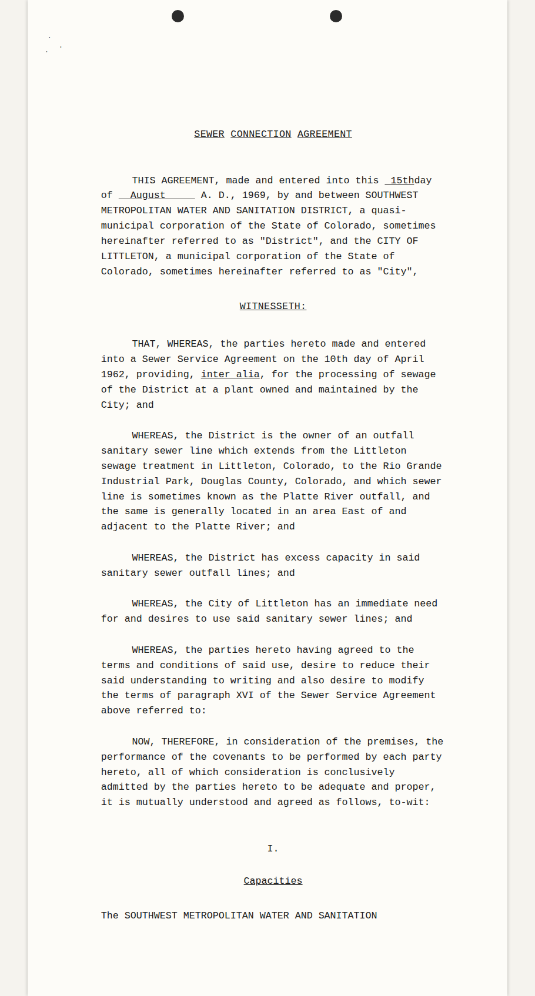.
.
.
SEWER CONNECTION AGREEMENT
THIS AGREEMENT, made and entered into this 15thday of August A. D., 1969, by and between SOUTHWEST METROPOLITAN WATER AND SANITATION DISTRICT, a quasi-municipal corporation of the State of Colorado, sometimes hereinafter referred to as "District", and the CITY OF LITTLETON, a municipal corporation of the State of Colorado, sometimes hereinafter referred to as "City",
WITNESSETH:
THAT, WHEREAS, the parties hereto made and entered into a Sewer Service Agreement on the 10th day of April 1962, providing, inter alia, for the processing of sewage of the District at a plant owned and maintained by the City; and
WHEREAS, the District is the owner of an outfall sanitary sewer line which extends from the Littleton sewage treatment in Littleton, Colorado, to the Rio Grande Industrial Park, Douglas County, Colorado, and which sewer line is sometimes known as the Platte River outfall, and the same is generally located in an area East of and adjacent to the Platte River; and
WHEREAS, the District has excess capacity in said sanitary sewer outfall lines; and
WHEREAS, the City of Littleton has an immediate need for and desires to use said sanitary sewer lines; and
WHEREAS, the parties hereto having agreed to the terms and conditions of said use, desire to reduce their said understanding to writing and also desire to modify the terms of paragraph XVI of the Sewer Service Agreement above referred to:
NOW, THEREFORE, in consideration of the premises, the performance of the covenants to be performed by each party hereto, all of which consideration is conclusively admitted by the parties hereto to be adequate and proper, it is mutually understood and agreed as follows, to-wit:
I.
Capacities
The SOUTHWEST METROPOLITAN WATER AND SANITATION